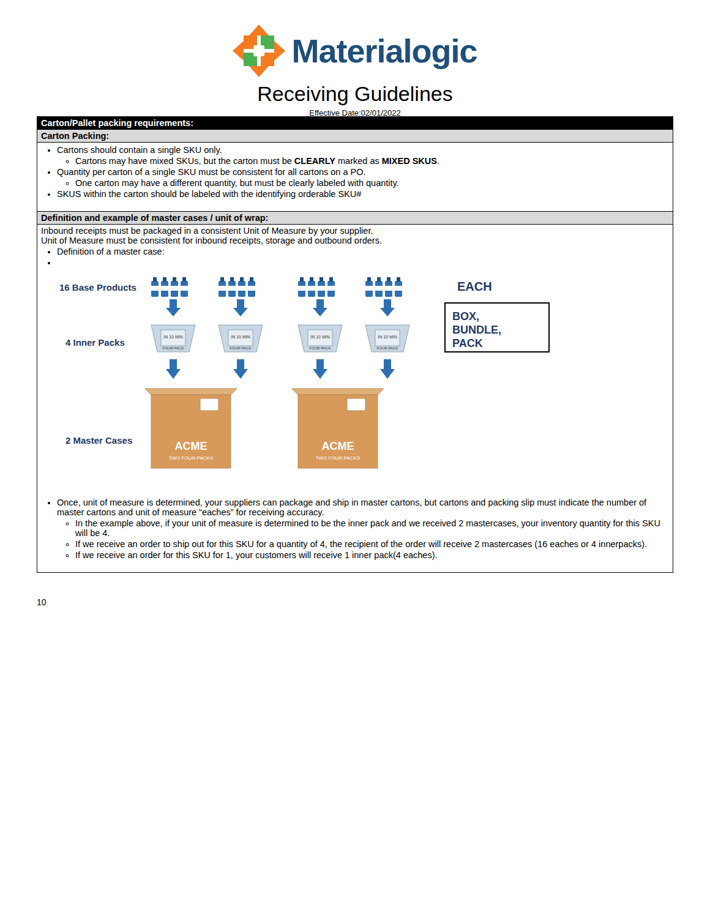Materialogic
Receiving Guidelines
Effective Date:02/01/2022
| Carton/Pallet packing requirements: |
| Carton Packing: |
| Cartons should contain a single SKU only. Cartons may have mixed SKUs, but the carton must be CLEARLY marked as MIXED SKUS . Quantity per carton of a single SKU must be consistent for all cartons on a PO. One carton may have a different quantity, but must be clearly labeled with quantity. SKUS within the carton should be labeled with the identifying orderable SKU# |
| Definition and example of master cases / unit of wrap: |
| Inbound receipts must be packaged in a consistent Unit of Measure by your supplier. Unit of Measure must be consistent for inbound receipts, storage and outbound orders. Definition of a master case: 16 Base Products 4 Inner Packs 2 Master Cases IN 10 MIN FOUR-PACK IN 10 MIN FOUR-PACK IN 10 MIN FOUR-PACK IN 10 MIN FOUR-PACK ACME TWO FOUR-PACKS ACME TWO FOUR-PACKS EACH BOX, BUNDLE, PACK Once, unit of measure is determined, your suppliers can package and ship in master cartons, but cartons and packing slip must indicate the number of master cartons and unit of measure “eaches” for receiving accuracy. In the example above, if your unit of measure is determined to be the inner pack and we received 2 mastercases, your inventory quantity for this SKU will be 4. If we receive an order to ship out for this SKU for a quantity of 4, the recipient of the order will receive 2 mastercases (16 eaches or 4 innerpacks). If we receive an order for this SKU for 1, your customers will receive 1 inner pack(4 eaches). |
10